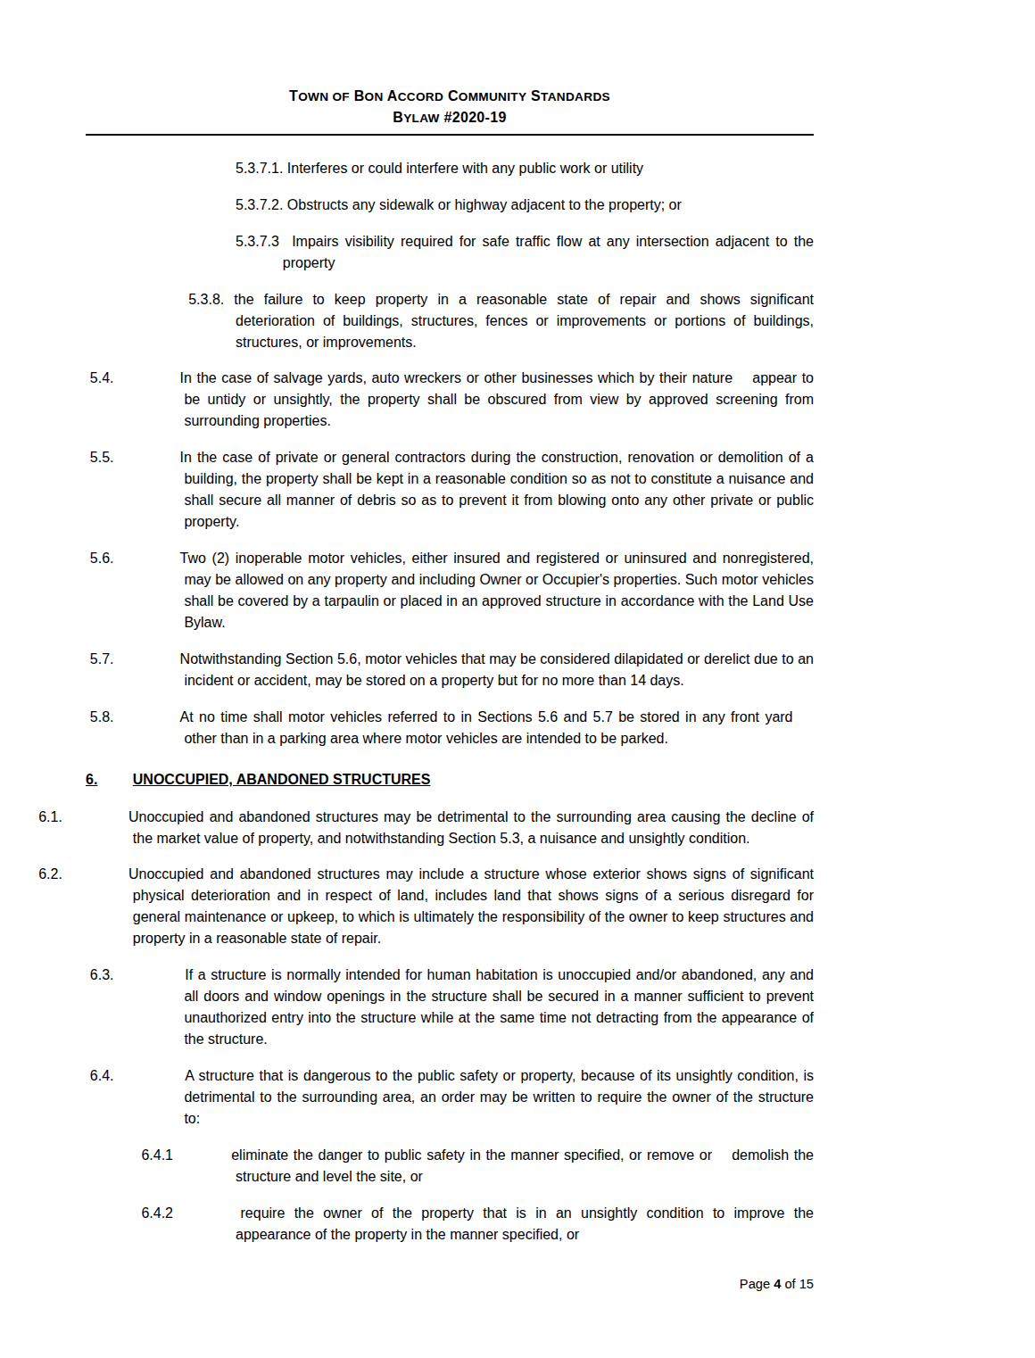TOWN OF BON ACCORD COMMUNITY STANDARDS BYLAW #2020-19
5.3.7.1. Interferes or could interfere with any public work or utility
5.3.7.2. Obstructs any sidewalk or highway adjacent to the property; or
5.3.7.3 Impairs visibility required for safe traffic flow at any intersection adjacent to the property
5.3.8. the failure to keep property in a reasonable state of repair and shows significant deterioration of buildings, structures, fences or improvements or portions of buildings, structures, or improvements.
5.4. In the case of salvage yards, auto wreckers or other businesses which by their nature appear to be untidy or unsightly, the property shall be obscured from view by approved screening from surrounding properties.
5.5. In the case of private or general contractors during the construction, renovation or demolition of a building, the property shall be kept in a reasonable condition so as not to constitute a nuisance and shall secure all manner of debris so as to prevent it from blowing onto any other private or public property.
5.6. Two (2) inoperable motor vehicles, either insured and registered or uninsured and nonregistered, may be allowed on any property and including Owner or Occupier's properties. Such motor vehicles shall be covered by a tarpaulin or placed in an approved structure in accordance with the Land Use Bylaw.
5.7. Notwithstanding Section 5.6, motor vehicles that may be considered dilapidated or derelict due to an incident or accident, may be stored on a property but for no more than 14 days.
5.8. At no time shall motor vehicles referred to in Sections 5.6 and 5.7 be stored in any front yard other than in a parking area where motor vehicles are intended to be parked.
6. Unoccupied, Abandoned Structures
6.1. Unoccupied and abandoned structures may be detrimental to the surrounding area causing the decline of the market value of property, and notwithstanding Section 5.3, a nuisance and unsightly condition.
6.2. Unoccupied and abandoned structures may include a structure whose exterior shows signs of significant physical deterioration and in respect of land, includes land that shows signs of a serious disregard for general maintenance or upkeep, to which is ultimately the responsibility of the owner to keep structures and property in a reasonable state of repair.
6.3. If a structure is normally intended for human habitation is unoccupied and/or abandoned, any and all doors and window openings in the structure shall be secured in a manner sufficient to prevent unauthorized entry into the structure while at the same time not detracting from the appearance of the structure.
6.4. A structure that is dangerous to the public safety or property, because of its unsightly condition, is detrimental to the surrounding area, an order may be written to require the owner of the structure to:
6.4.1eliminate the danger to public safety in the manner specified, or remove or demolish the structure and level the site, or
6.4.2 require the owner of the property that is in an unsightly condition to improve the appearance of the property in the manner specified, or
Page 4 of 15